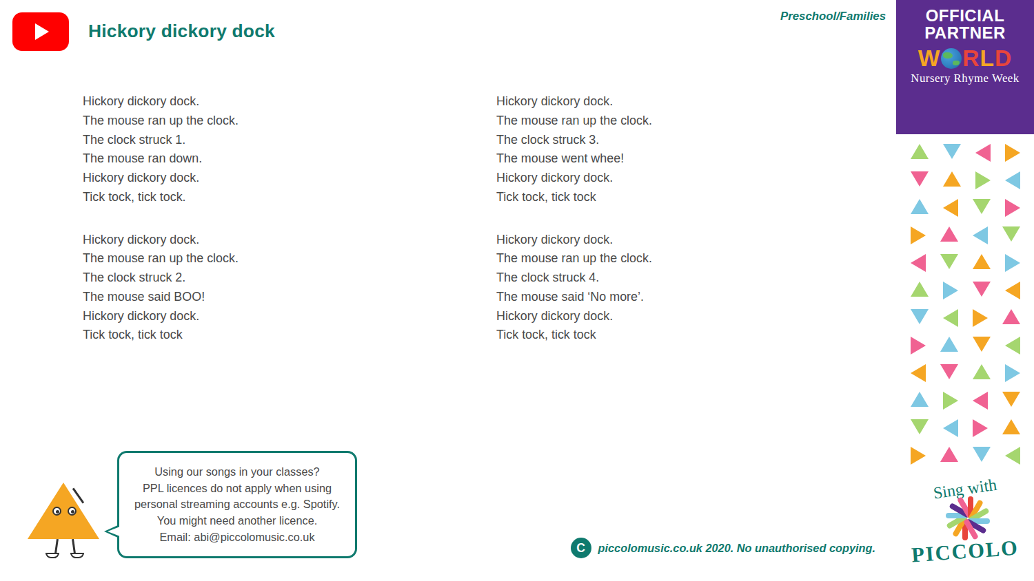Hickory dickory dock
Preschool/Families
OFFICIAL
PARTNER
W RLD
Nursery Rhyme Week
Sing with
PICCOLO
Hickory dickory dock.
The mouse ran up the clock.
The clock struck 1.
The mouse ran down.
Hickory dickory dock.
Tick tock, tick tock.
Hickory dickory dock.
The mouse ran up the clock.
The clock struck 2.
The mouse said BOO!
Hickory dickory dock.
Tick tock, tick tock
Hickory dickory dock.
The mouse ran up the clock.
The clock struck 3.
The mouse went whee!
Hickory dickory dock.
Tick tock, tick tock
Hickory dickory dock.
The mouse ran up the clock.
The clock struck 4.
The mouse said ‘No more’.
Hickory dickory dock.
Tick tock, tick tock
Using our songs in your classes?
PPL licences do not apply when using
personal streaming accounts e.g. Spotify.
You might need another licence.
Email: abi@piccolomusic.co.uk
C piccolomusic.co.uk 2020. No unauthorised copying.